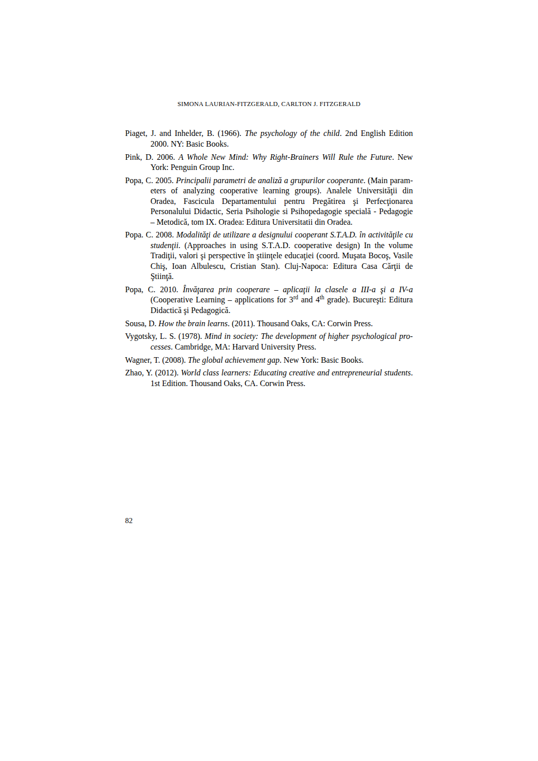SIMONA LAURIAN-FITZGERALD, CARLTON J. FITZGERALD
Piaget, J. and Inhelder, B. (1966). The psychology of the child. 2nd English Edition 2000. NY: Basic Books.
Pink, D. 2006. A Whole New Mind: Why Right-Brainers Will Rule the Future. New York: Penguin Group Inc.
Popa, C. 2005. Principalii parametri de analiză a grupurilor cooperante. (Main parameters of analyzing cooperative learning groups). Analele Universităţii din Oradea, Fascicula Departamentului pentru Pregătirea şi Perfecţionarea Personalului Didactic, Seria Psihologie si Psihopedagogie specială - Pedagogie – Metodică, tom IX. Oradea: Editura Universitatii din Oradea.
Popa. C. 2008. Modalităţi de utilizare a designului cooperant S.T.A.D. în activităţile cu studenţii. (Approaches in using S.T.A.D. cooperative design) In the volume Tradiţii, valori şi perspective în ştiinţele educaţiei (coord. Muşata Bocoş, Vasile Chiş, Ioan Albulescu, Cristian Stan). Cluj-Napoca: Editura Casa Cărţii de Ştiinţă.
Popa, C. 2010. Învăţarea prin cooperare – aplicaţii la clasele a III-a şi a IV-a (Cooperative Learning – applications for 3rd and 4th grade). Bucureşti: Editura Didactică şi Pedagogică.
Sousa, D. How the brain learns. (2011). Thousand Oaks, CA: Corwin Press.
Vygotsky, L. S. (1978). Mind in society: The development of higher psychological processes. Cambridge, MA: Harvard University Press.
Wagner, T. (2008). The global achievement gap. New York: Basic Books.
Zhao, Y. (2012). World class learners: Educating creative and entrepreneurial students. 1st Edition. Thousand Oaks, CA. Corwin Press.
82